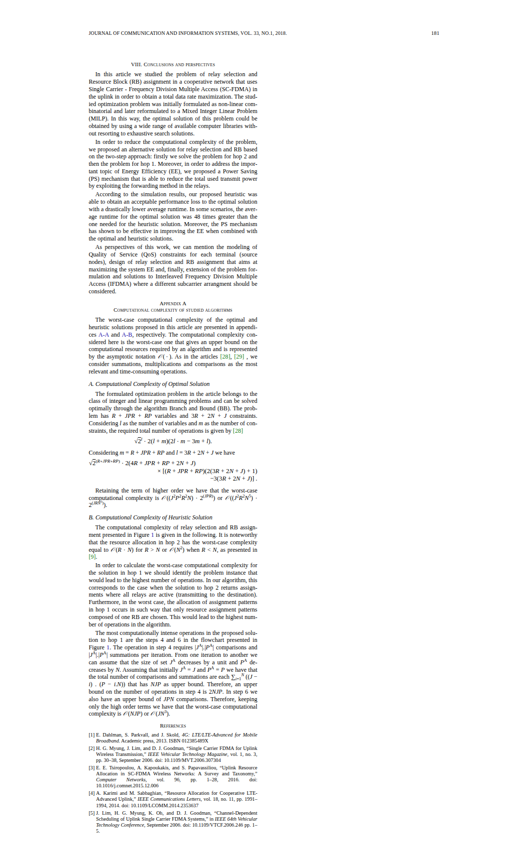Journal of Communication and Information Systems, Vol. 33, No.1, 2018.
181
VIII. Conclusions and perspectives
In this article we studied the problem of relay selection and Resource Block (RB) assignment in a cooperative network that uses Single Carrier - Frequency Division Multiple Access (SC-FDMA) in the uplink in order to obtain a total data rate maximization. The studied optimization problem was initially formulated as non-linear combinatorial and later reformulated to a Mixed Integer Linear Problem (MILP). In this way, the optimal solution of this problem could be obtained by using a wide range of available computer libraries without resorting to exhaustive search solutions.
In order to reduce the computational complexity of the problem, we proposed an alternative solution for relay selection and RB based on the two-step approach: firstly we solve the problem for hop 2 and then the problem for hop 1. Moreover, in order to address the important topic of Energy Efficiency (EE), we proposed a Power Saving (PS) mechanism that is able to reduce the total used transmit power by exploiting the forwarding method in the relays.
According to the simulation results, our proposed heuristic was able to obtain an acceptable performance loss to the optimal solution with a drastically lower average runtime. In some scenarios, the average runtime for the optimal solution was 48 times greater than the one needed for the heuristic solution. Moreover, the PS mechanism has shown to be effective in improving the EE when combined with the optimal and heuristic solutions.
As perspectives of this work, we can mention the modeling of Quality of Service (QoS) constraints for each terminal (source nodes), design of relay selection and RB assignment that aims at maximizing the system EE and, finally, extension of the problem formulation and solutions to Interleaved Frequency Division Multiple Access (IFDMA) where a different subcarrier arrangment should be considered.
Appendix A
Computational complexity of studied algorithms
The worst-case computational complexity of the optimal and heuristic solutions proposed in this article are presented in appendices A-A and A-B, respectively. The computational complexity considered here is the worst-case one that gives an upper bound on the computational resources required by an algorithm and is represented by the asymptotic notation 𝒪 ( · ). As in the articles [28], [29] , we consider summations, multiplications and comparisons as the most relevant and time-consuming operations.
A. Computational Complexity of Optimal Solution
The formulated optimization problem in the article belongs to the class of integer and linear programming problems and can be solved optimally through the algorithm Branch and Bound (BB). The problem has R + JPR + RP variables and 3R + 2N + J constraints. Considering l as the number of variables and m as the number of constraints, the required total number of operations is given by [28]
2l · 2(l + m)(2l · m − 3m + l).
Considering m = R + JPR + RP and l = 3R + 2N + J we have
2(R+JPR+RP) · 2(4R + JPR + RP + 2N + J)
× [(R + JPR + RP)(2(3R + 2N + J) + 1)
−3(3R + 2N + J)] .
Retaining the term of higher order we have that the worst-case computational complexity is 𝒪 ((J2P2R2N) · 2(JPR)) or 𝒪 ((J2R2N5) · 2(JRN2)).
B. Computational Complexity of Heuristic Solution
The computational complexity of relay selection and RB assignment presented in Figure 1 is given in the following. It is noteworthy that the resource allocation in hop 2 has the worst-case complexity equal to 𝒪 (R · N) for R > N or 𝒪 (N2) when R < N, as presented in [9].
In order to calculate the worst-case computational complexity for the solution in hop 1 we should identify the problem instance that would lead to the highest number of operations. In our algorithm, this corresponds to the case when the solution to hop 2 returns assignments where all relays are active (transmitting to the destination). Furthermore, in the worst case, the allocation of assignment patterns in hop 1 occurs in such way that only resource assignment patterns composed of one RB are chosen. This would lead to the highest number of operations in the algorithm.
The most computationally intense operations in the proposed solution to hop 1 are the steps 4 and 6 in the flowchart presented in Figure 1. The operation in step 4 requires |JA|.|PA| comparisons and |JA|.|PA| summations per iteration. From one iteration to another we can assume that the size of set JA decreases by a unit and PA decreases by N. Assuming that initially JA = J and PA = P we have that the total number of comparisons and summations are each ∑i=1N ((J − i) . (P − i.N)) that has NJP as upper bound. Therefore, an upper bound on the number of operations in step 4 is 2NJP. In step 6 we also have an upper bound of JPN comparisons. Therefore, keeping only the high order terms we have that the worst-case computational complexity is 𝒪 (NJP) or 𝒪 (JN3).
References
[1] E. Dahlman, S. Parkvall, and J. Skold, 4G: LTE/LTE-Advanced for Mobile Broadband. Academic press, 2013. ISBN 012385489X
[2] H. G. Myung, J. Lim, and D. J. Goodman, “Single Carrier FDMA for Uplink Wireless Transmission,” IEEE Vehicular Technology Magazine, vol. 1, no. 3, pp. 30–38, September 2006. doi: 10.1109/MVT.2006.307304
[3] E. E. Tsiropoulou, A. Kapoukakis, and S. Papavassiliou, “Uplink Resource Allocation in SC-FDMA Wireless Networks: A Survey and Taxonomy,” Computer Networks, vol. 96, pp. 1–28, 2016. doi: 10.1016/j.comnet.2015.12.006
[4] A. Karimi and M. Sabbaghian, “Resource Allocation for Cooperative LTE-Advanced Uplink,” IEEE Communications Letters, vol. 18, no. 11, pp. 1991–1994, 2014. doi: 10.1109/LCOMM.2014.2353637
[5] J. Lim, H. G. Myung, K. Oh, and D. J. Goodman, “Channel-Dependent Scheduling of Uplink Single Carrier FDMA Systems,” in IEEE 64th Vehicular Technology Conference, September 2006. doi: 10.1109/VTCF.2006.246 pp. 1–5.